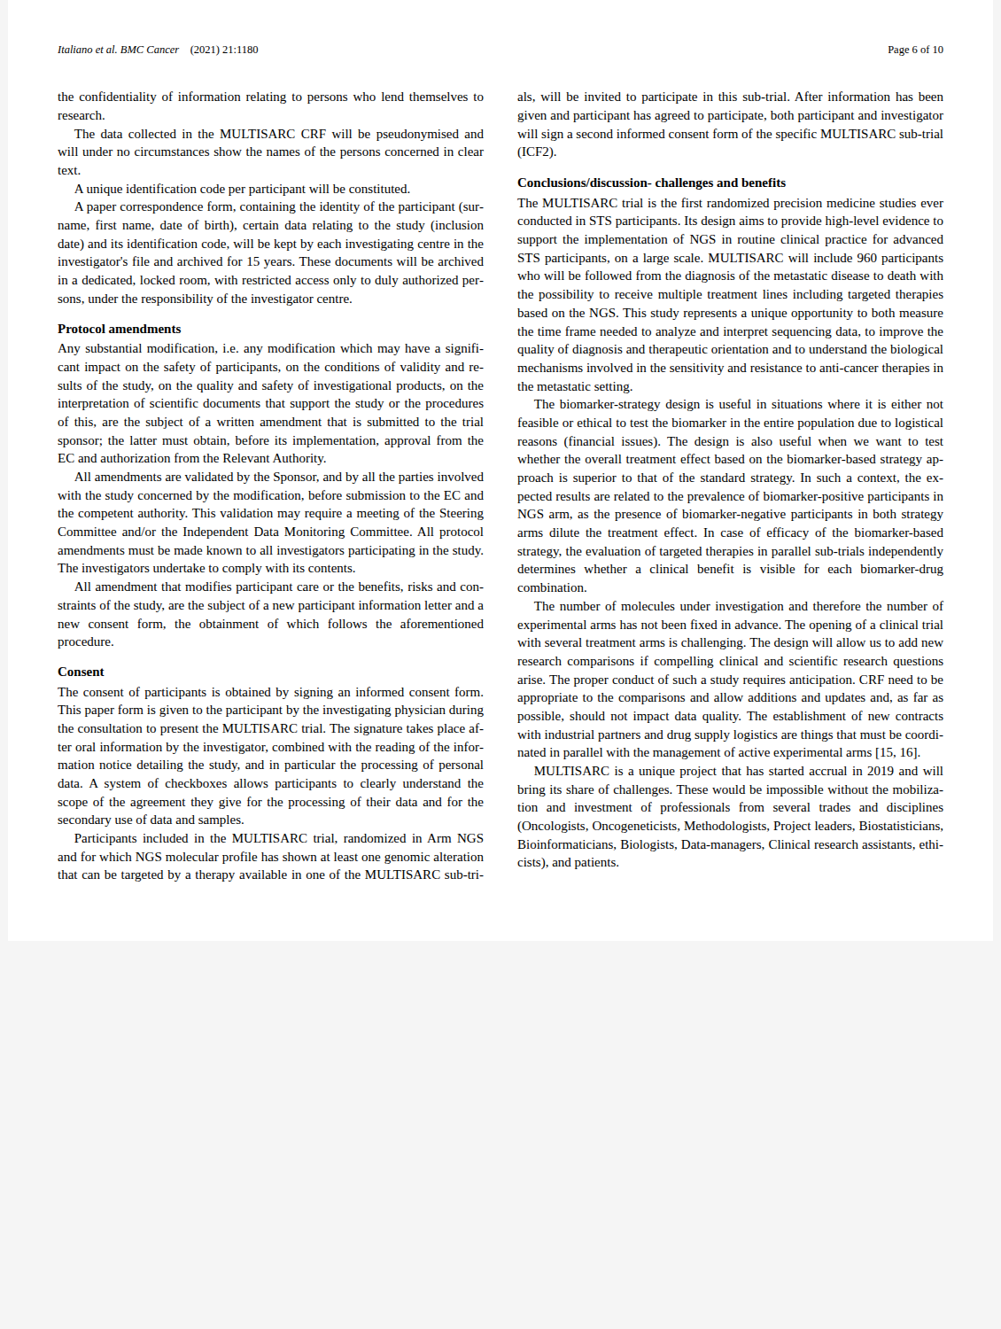Italiano et al. BMC Cancer (2021) 21:1180
Page 6 of 10
the confidentiality of information relating to persons who lend themselves to research.
The data collected in the MULTISARC CRF will be pseudonymised and will under no circumstances show the names of the persons concerned in clear text.
A unique identification code per participant will be constituted.
A paper correspondence form, containing the identity of the participant (surname, first name, date of birth), certain data relating to the study (inclusion date) and its identification code, will be kept by each investigating centre in the investigator's file and archived for 15 years. These documents will be archived in a dedicated, locked room, with restricted access only to duly authorized persons, under the responsibility of the investigator centre.
Protocol amendments
Any substantial modification, i.e. any modification which may have a significant impact on the safety of participants, on the conditions of validity and results of the study, on the quality and safety of investigational products, on the interpretation of scientific documents that support the study or the procedures of this, are the subject of a written amendment that is submitted to the trial sponsor; the latter must obtain, before its implementation, approval from the EC and authorization from the Relevant Authority.
All amendments are validated by the Sponsor, and by all the parties involved with the study concerned by the modification, before submission to the EC and the competent authority. This validation may require a meeting of the Steering Committee and/or the Independent Data Monitoring Committee. All protocol amendments must be made known to all investigators participating in the study. The investigators undertake to comply with its contents.
All amendment that modifies participant care or the benefits, risks and constraints of the study, are the subject of a new participant information letter and a new consent form, the obtainment of which follows the aforementioned procedure.
Consent
The consent of participants is obtained by signing an informed consent form. This paper form is given to the participant by the investigating physician during the consultation to present the MULTISARC trial. The signature takes place after oral information by the investigator, combined with the reading of the information notice detailing the study, and in particular the processing of personal data. A system of checkboxes allows participants to clearly understand the scope of the agreement they give for the processing of their data and for the secondary use of data and samples.
Participants included in the MULTISARC trial, randomized in Arm NGS and for which NGS molecular profile has shown at least one genomic alteration that can be targeted by a therapy available in one of the MULTISARC sub-trials, will be invited to participate in this sub-trial. After information has been given and participant has agreed to participate, both participant and investigator will sign a second informed consent form of the specific MULTISARC sub-trial (ICF2).
Conclusions/discussion- challenges and benefits
The MULTISARC trial is the first randomized precision medicine studies ever conducted in STS participants. Its design aims to provide high-level evidence to support the implementation of NGS in routine clinical practice for advanced STS participants, on a large scale. MULTISARC will include 960 participants who will be followed from the diagnosis of the metastatic disease to death with the possibility to receive multiple treatment lines including targeted therapies based on the NGS. This study represents a unique opportunity to both measure the time frame needed to analyze and interpret sequencing data, to improve the quality of diagnosis and therapeutic orientation and to understand the biological mechanisms involved in the sensitivity and resistance to anti-cancer therapies in the metastatic setting.
The biomarker-strategy design is useful in situations where it is either not feasible or ethical to test the biomarker in the entire population due to logistical reasons (financial issues). The design is also useful when we want to test whether the overall treatment effect based on the biomarker-based strategy approach is superior to that of the standard strategy. In such a context, the expected results are related to the prevalence of biomarker-positive participants in NGS arm, as the presence of biomarker-negative participants in both strategy arms dilute the treatment effect. In case of efficacy of the biomarker-based strategy, the evaluation of targeted therapies in parallel sub-trials independently determines whether a clinical benefit is visible for each biomarker-drug combination.
The number of molecules under investigation and therefore the number of experimental arms has not been fixed in advance. The opening of a clinical trial with several treatment arms is challenging. The design will allow us to add new research comparisons if compelling clinical and scientific research questions arise. The proper conduct of such a study requires anticipation. CRF need to be appropriate to the comparisons and allow additions and updates and, as far as possible, should not impact data quality. The establishment of new contracts with industrial partners and drug supply logistics are things that must be coordinated in parallel with the management of active experimental arms [15, 16].
MULTISARC is a unique project that has started accrual in 2019 and will bring its share of challenges. These would be impossible without the mobilization and investment of professionals from several trades and disciplines (Oncologists, Oncogeneticists, Methodologists, Project leaders, Biostatisticians, Bioinformaticians, Biologists, Data-managers, Clinical research assistants, ethicists), and patients.